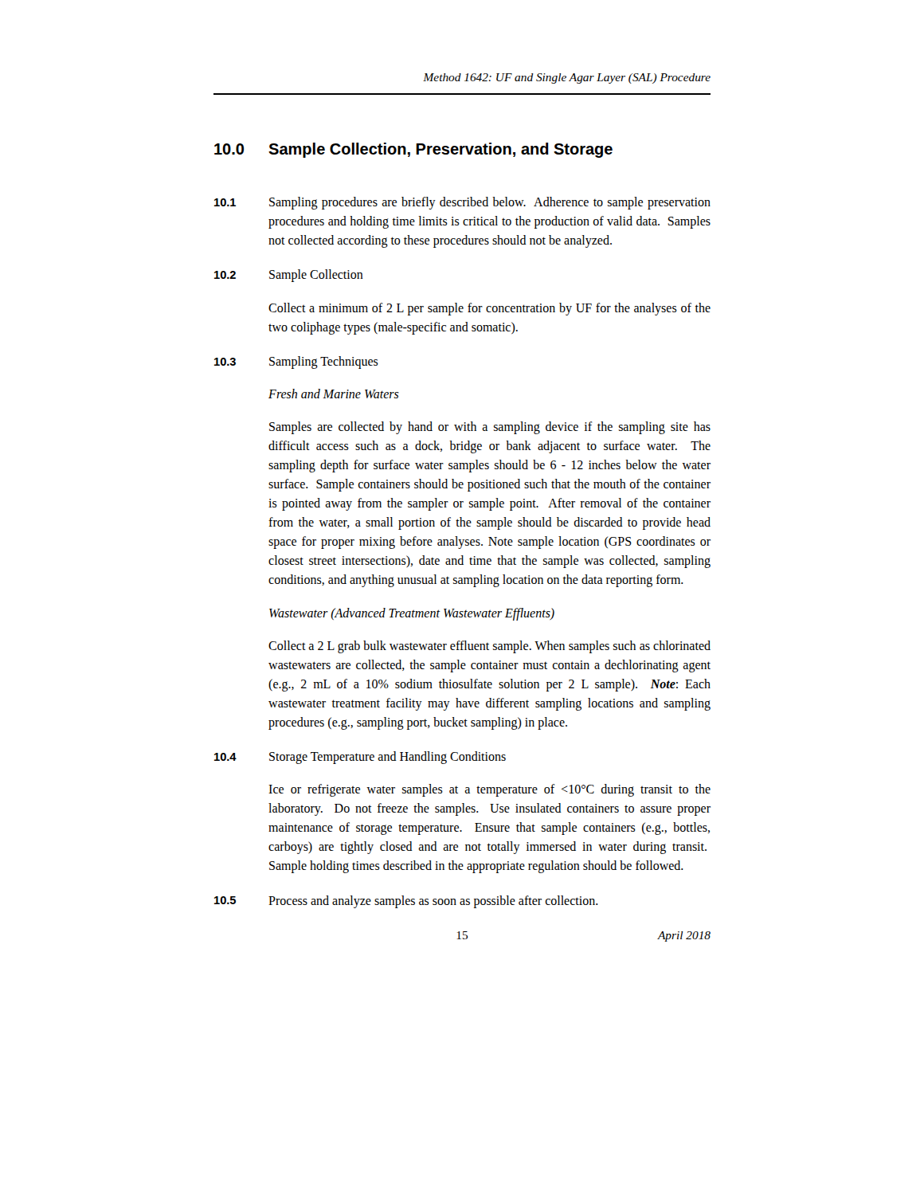Method 1642: UF and Single Agar Layer (SAL) Procedure
10.0 Sample Collection, Preservation, and Storage
10.1
Sampling procedures are briefly described below. Adherence to sample preservation procedures and holding time limits is critical to the production of valid data. Samples not collected according to these procedures should not be analyzed.
10.2
Sample Collection
Collect a minimum of 2 L per sample for concentration by UF for the analyses of the two coliphage types (male-specific and somatic).
10.3
Sampling Techniques
Fresh and Marine Waters
Samples are collected by hand or with a sampling device if the sampling site has difficult access such as a dock, bridge or bank adjacent to surface water. The sampling depth for surface water samples should be 6 - 12 inches below the water surface. Sample containers should be positioned such that the mouth of the container is pointed away from the sampler or sample point. After removal of the container from the water, a small portion of the sample should be discarded to provide head space for proper mixing before analyses. Note sample location (GPS coordinates or closest street intersections), date and time that the sample was collected, sampling conditions, and anything unusual at sampling location on the data reporting form.
Wastewater (Advanced Treatment Wastewater Effluents)
Collect a 2 L grab bulk wastewater effluent sample. When samples such as chlorinated wastewaters are collected, the sample container must contain a dechlorinating agent (e.g., 2 mL of a 10% sodium thiosulfate solution per 2 L sample). Note: Each wastewater treatment facility may have different sampling locations and sampling procedures (e.g., sampling port, bucket sampling) in place.
10.4
Storage Temperature and Handling Conditions
Ice or refrigerate water samples at a temperature of <10°C during transit to the laboratory. Do not freeze the samples. Use insulated containers to assure proper maintenance of storage temperature. Ensure that sample containers (e.g., bottles, carboys) are tightly closed and are not totally immersed in water during transit. Sample holding times described in the appropriate regulation should be followed.
10.5
Process and analyze samples as soon as possible after collection.
15
April 2018